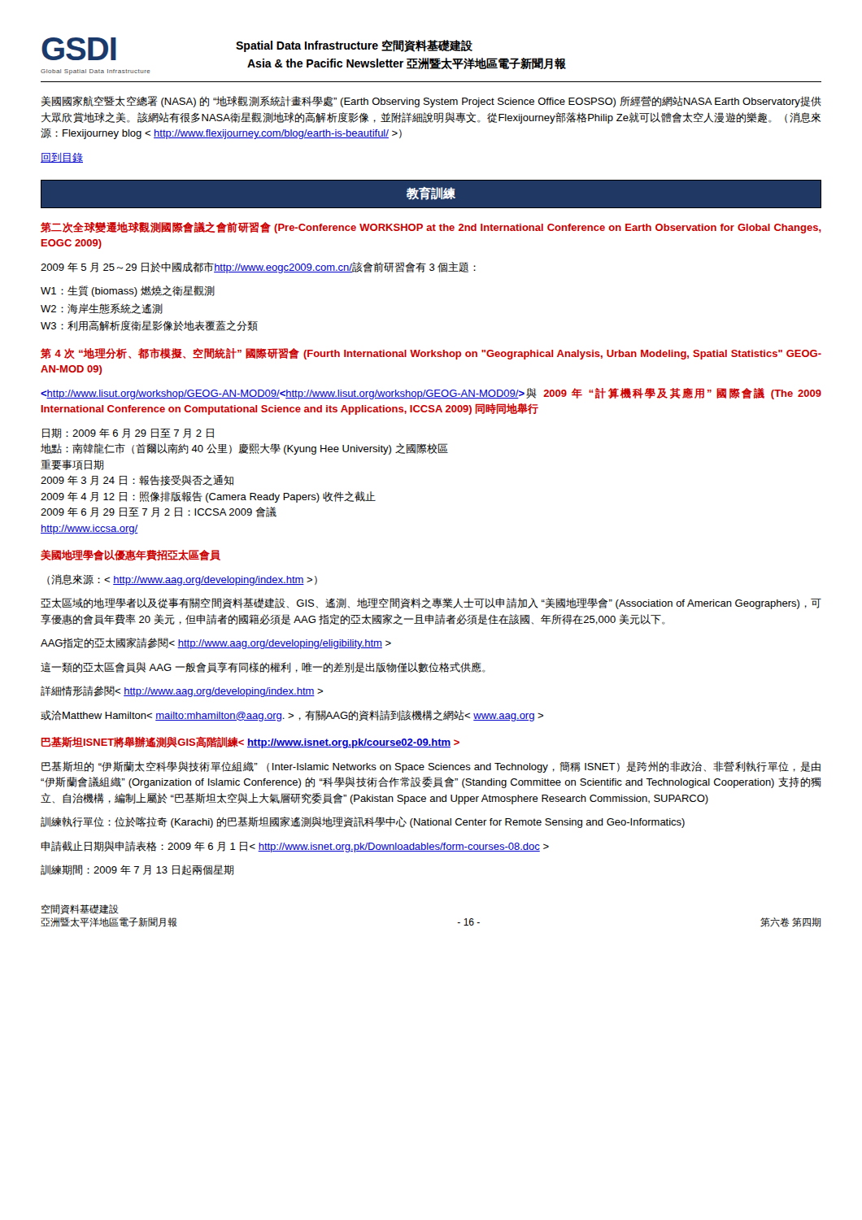GSDI
Global Spatial Data Infrastructure
Spatial Data Infrastructure 空間資料基礎建設
Asia & the Pacific Newsletter 亞洲暨太平洋地區電子新聞月報
美國國家航空暨太空總署 (NASA) 的 “地球觀測系統計畫科學處” (Earth Observing System Project Science Office EOSPSO) 所經營的網站NASA Earth Observatory提供大眾欣賞地球之美。該網站有很多NASA衛星觀測地球的高解析度影像，並附詳細說明與專文。從Flexijourney部落格Philip Ze就可以體會太空人漫遊的樂趣。（消息來源：Flexijourney blog < http://www.flexijourney.com/blog/earth-is-beautiful/ >）
回到目錄
教育訓練
第二次全球變遷地球觀測國際會議之會前研習會 (Pre-Conference WORKSHOP at the 2nd International Conference on Earth Observation for Global Changes, EOGC 2009)
2009 年 5 月 25～29 日於中國成都市http://www.eogc2009.com.cn/該會前研習會有 3 個主題：
W1：生質 (biomass) 燃燒之衛星觀測
W2：海岸生態系統之遙測
W3：利用高解析度衛星影像於地表覆蓋之分類
第 4 次 “地理分析、都市模擬、空間統計” 國際研習會 (Fourth International Workshop on "Geographical Analysis, Urban Modeling, Spatial Statistics" GEOG-AN-MOD 09)
<http://www.lisut.org/workshop/GEOG-AN-MOD09/<http://www.lisut.org/workshop/GEOG-AN-MOD09/>與 2009 年 “計算機科學及其應用” 國際會議 (The 2009 International Conference on Computational Science and its Applications, ICCSA 2009) 同時同地舉行
日期：2009 年 6 月 29 日至 7 月 2 日
地點：南韓龍仁市（首爾以南約 40 公里）慶熙大學 (Kyung Hee University) 之國際校區
重要事項日期
2009 年 3 月 24 日：報告接受與否之通知
2009 年 4 月 12 日：照像排版報告 (Camera Ready Papers) 收件之截止
2009 年 6 月 29 日至 7 月 2 日：ICCSA 2009 會議
http://www.iccsa.org/
美國地理學會以優惠年費招亞太區會員
（消息來源：< http://www.aag.org/developing/index.htm >）
亞太區域的地理學者以及從事有關空間資料基礎建設、GIS、遙測、地理空間資料之專業人士可以申請加入 “美國地理學會” (Association of American Geographers)，可享優惠的會員年費率 20 美元，但申請者的國籍必須是 AAG 指定的亞太國家之一且申請者必須是住在該國、年所得在25,000 美元以下。
AAG指定的亞太國家請參閱< http://www.aag.org/developing/eligibility.htm >
這一類的亞太區會員與 AAG 一般會員享有同樣的權利，唯一的差別是出版物僅以數位格式供應。
詳細情形請參閱< http://www.aag.org/developing/index.htm >
或洽Matthew Hamilton< mailto:mhamilton@aag.org. >，有關AAG的資料請到該機構之網站< www.aag.org >
巴基斯坦ISNET將舉辦遙測與GIS高階訓練< http://www.isnet.org.pk/course02-09.htm >
巴基斯坦的 “伊斯蘭太空科學與技術單位組織” （Inter-Islamic Networks on Space Sciences and Technology，簡稱 ISNET）是跨州的非政治、非營利執行單位，是由 “伊斯蘭會議組織” (Organization of Islamic Conference) 的 “科學與技術合作常設委員會” (Standing Committee on Scientific and Technological Cooperation) 支持的獨立、自治機構，編制上屬於 “巴基斯坦太空與上大氣層研究委員會” (Pakistan Space and Upper Atmosphere Research Commission, SUPARCO)
訓練執行單位：位於喀拉奇 (Karachi) 的巴基斯坦國家遙測與地理資訊科學中心 (National Center for Remote Sensing and Geo-Informatics)
申請截止日期與申請表格：2009 年 6 月 1 日< http://www.isnet.org.pk/Downloadables/form-courses-08.doc >
訓練期間：2009 年 7 月 13 日起兩個星期
空間資料基礎建設
亞洲暨太平洋地區電子新聞月報
- 16 -
第六卷 第四期